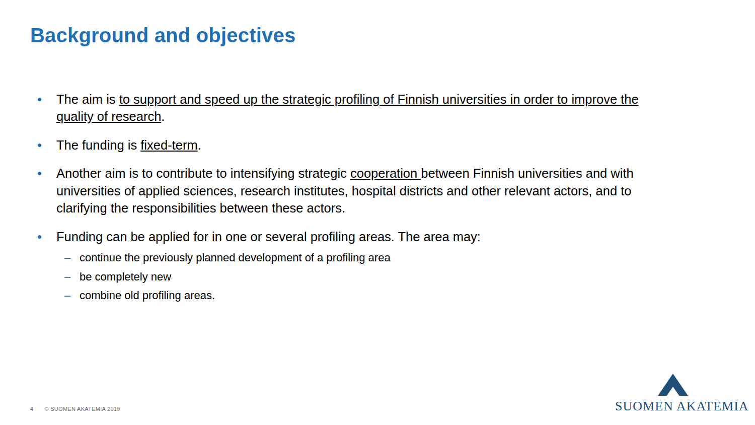Background and objectives
The aim is to support and speed up the strategic profiling of Finnish universities in order to improve the quality of research.
The funding is fixed-term.
Another aim is to contribute to intensifying strategic cooperation between Finnish universities and with universities of applied sciences, research institutes, hospital districts and other relevant actors, and to clarifying the responsibilities between these actors.
Funding can be applied for in one or several profiling areas. The area may:
continue the previously planned development of a profiling area
be completely new
combine old profiling areas.
4© SUOMEN AKATEMIA 2019
SUOMEN AKATEMIA